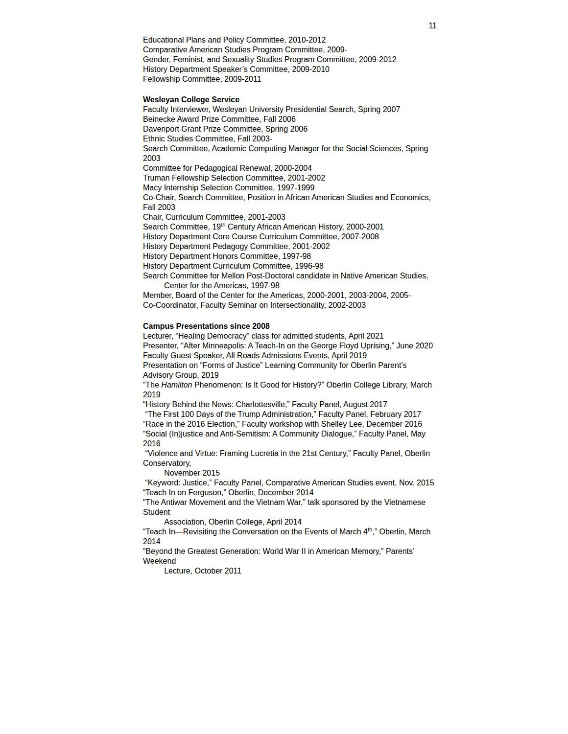11
Educational Plans and Policy Committee, 2010-2012
Comparative American Studies Program Committee, 2009-
Gender, Feminist, and Sexuality Studies Program Committee, 2009-2012
History Department Speaker’s Committee, 2009-2010
Fellowship Committee, 2009-2011
Wesleyan College Service
Faculty Interviewer, Wesleyan University Presidential Search, Spring 2007
Beinecke Award Prize Committee, Fall 2006
Davenport Grant Prize Committee, Spring 2006
Ethnic Studies Committee, Fall 2003-
Search Committee, Academic Computing Manager for the Social Sciences, Spring 2003
Committee for Pedagogical Renewal, 2000-2004
Truman Fellowship Selection Committee, 2001-2002
Macy Internship Selection Committee, 1997-1999
Co-Chair, Search Committee, Position in African American Studies and Economics, Fall 2003
Chair, Curriculum Committee, 2001-2003
Search Committee, 19th Century African American History, 2000-2001
History Department Core Course Curriculum Committee, 2007-2008
History Department Pedagogy Committee, 2001-2002
History Department Honors Committee, 1997-98
History Department Curriculum Committee, 1996-98
Search Committee for Mellon Post-Doctoral candidate in Native American Studies,
Center for the Americas, 1997-98
Member, Board of the Center for the Americas, 2000-2001, 2003-2004, 2005-
Co-Coordinator, Faculty Seminar on Intersectionality, 2002-2003
Campus Presentations since 2008
Lecturer, “Healing Democracy” class for admitted students, April 2021
Presenter, “After Minneapolis: A Teach-In on the George Floyd Uprising,” June 2020
Faculty Guest Speaker, All Roads Admissions Events, April 2019
Presentation on “Forms of Justice” Learning Community for Oberlin Parent’s Advisory Group, 2019
“The Hamilton Phenomenon: Is It Good for History?” Oberlin College Library, March 2019
“History Behind the News: Charlottesville,” Faculty Panel, August 2017
“The First 100 Days of the Trump Administration,” Faculty Panel, February 2017
“Race in the 2016 Election,” Faculty workshop with Shelley Lee, December 2016
“Social (In)justice and Anti-Semitism: A Community Dialogue,” Faculty Panel, May 2016
“Violence and Virtue: Framing Lucretia in the 21st Century,” Faculty Panel, Oberlin Conservatory,
November 2015
“Keyword: Justice,” Faculty Panel, Comparative American Studies event, Nov. 2015
“Teach In on Ferguson,” Oberlin, December 2014
“The Antiwar Movement and the Vietnam War,” talk sponsored by the Vietnamese Student
Association, Oberlin College, April 2014
“Teach In—Revisiting the Conversation on the Events of March 4th,” Oberlin, March 2014
“Beyond the Greatest Generation: World War II in American Memory,” Parents’ Weekend
Lecture, October 2011